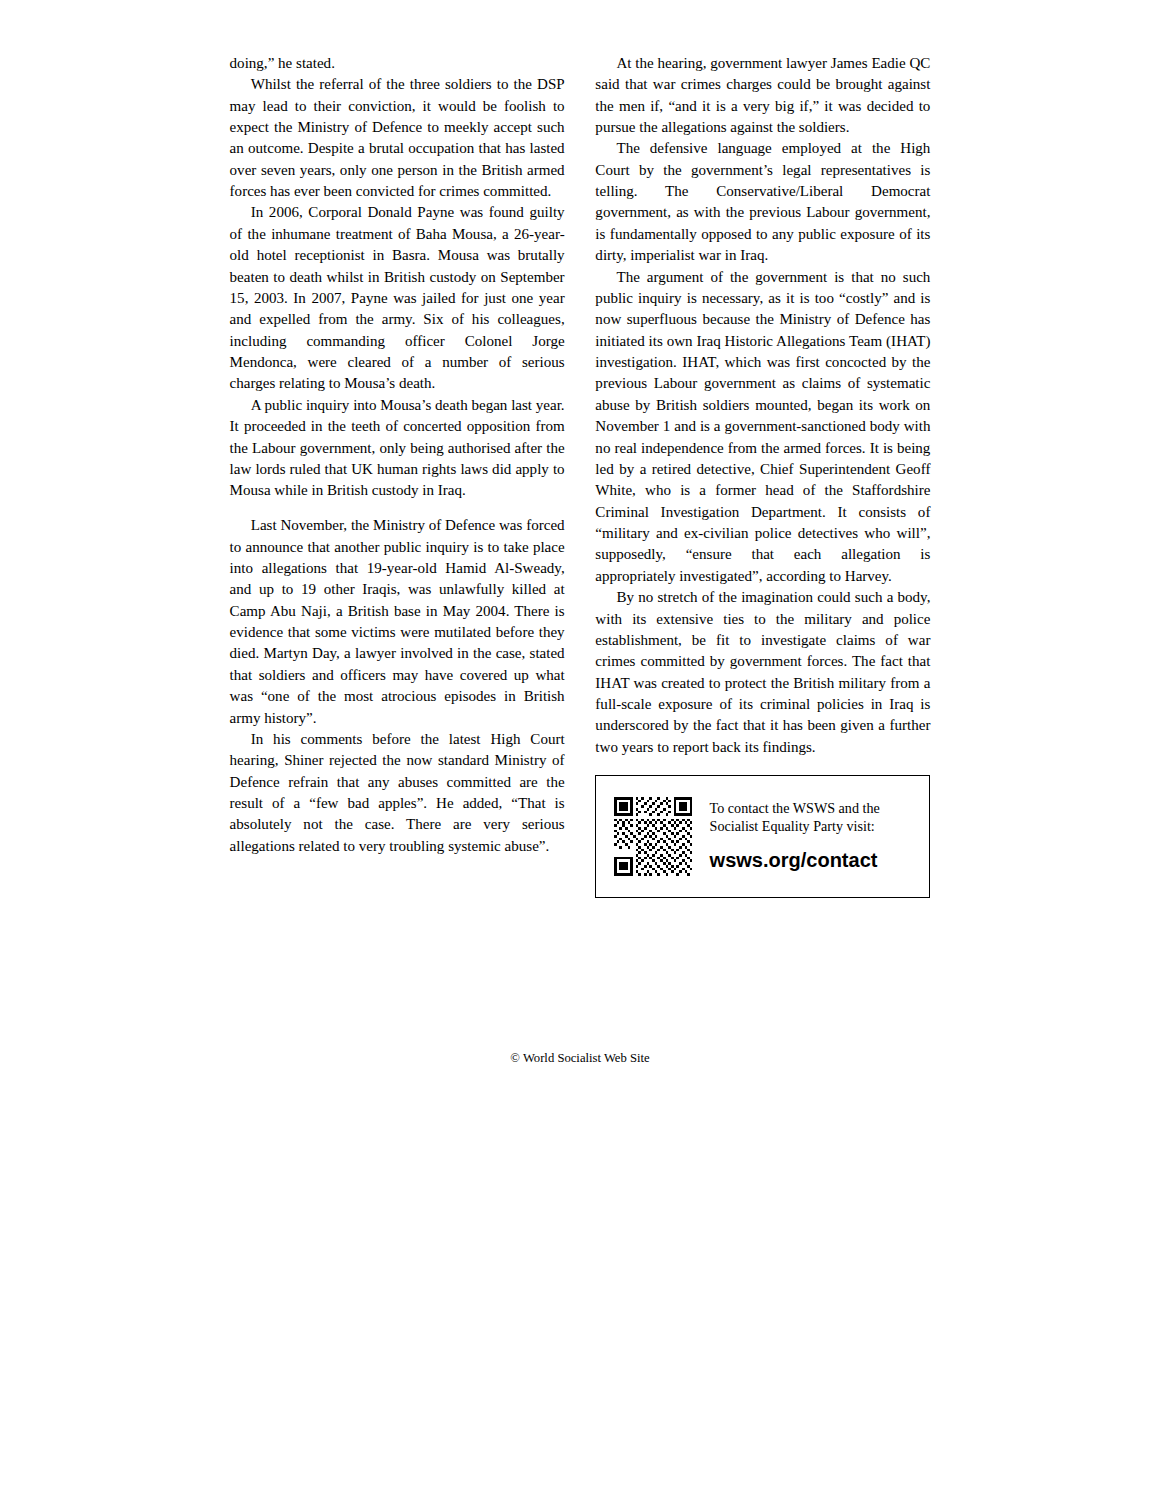doing,” he stated.
Whilst the referral of the three soldiers to the DSP may lead to their conviction, it would be foolish to expect the Ministry of Defence to meekly accept such an outcome. Despite a brutal occupation that has lasted over seven years, only one person in the British armed forces has ever been convicted for crimes committed.
In 2006, Corporal Donald Payne was found guilty of the inhumane treatment of Baha Mousa, a 26-year-old hotel receptionist in Basra. Mousa was brutally beaten to death whilst in British custody on September 15, 2003. In 2007, Payne was jailed for just one year and expelled from the army. Six of his colleagues, including commanding officer Colonel Jorge Mendonca, were cleared of a number of serious charges relating to Mousa’s death.
A public inquiry into Mousa’s death began last year. It proceeded in the teeth of concerted opposition from the Labour government, only being authorised after the law lords ruled that UK human rights laws did apply to Mousa while in British custody in Iraq.
Last November, the Ministry of Defence was forced to announce that another public inquiry is to take place into allegations that 19-year-old Hamid Al-Sweady, and up to 19 other Iraqis, was unlawfully killed at Camp Abu Naji, a British base in May 2004. There is evidence that some victims were mutilated before they died. Martyn Day, a lawyer involved in the case, stated that soldiers and officers may have covered up what was “one of the most atrocious episodes in British army history”.
In his comments before the latest High Court hearing, Shiner rejected the now standard Ministry of Defence refrain that any abuses committed are the result of a “few bad apples”. He added, “That is absolutely not the case. There are very serious allegations related to very troubling systemic abuse”.
At the hearing, government lawyer James Eadie QC said that war crimes charges could be brought against the men if, “and it is a very big if,” it was decided to pursue the allegations against the soldiers.
The defensive language employed at the High Court by the government’s legal representatives is telling. The Conservative/Liberal Democrat government, as with the previous Labour government, is fundamentally opposed to any public exposure of its dirty, imperialist war in Iraq.
The argument of the government is that no such public inquiry is necessary, as it is too “costly” and is now superfluous because the Ministry of Defence has initiated its own Iraq Historic Allegations Team (IHAT) investigation. IHAT, which was first concocted by the previous Labour government as claims of systematic abuse by British soldiers mounted, began its work on November 1 and is a government-sanctioned body with no real independence from the armed forces. It is being led by a retired detective, Chief Superintendent Geoff White, who is a former head of the Staffordshire Criminal Investigation Department. It consists of “military and ex-civilian police detectives who will”, supposedly, “ensure that each allegation is appropriately investigated”, according to Harvey.
By no stretch of the imagination could such a body, with its extensive ties to the military and police establishment, be fit to investigate claims of war crimes committed by government forces. The fact that IHAT was created to protect the British military from a full-scale exposure of its criminal policies in Iraq is underscored by the fact that it has been given a further two years to report back its findings.
To contact the WSWS and the Socialist Equality Party visit: wsws.org/contact
© World Socialist Web Site